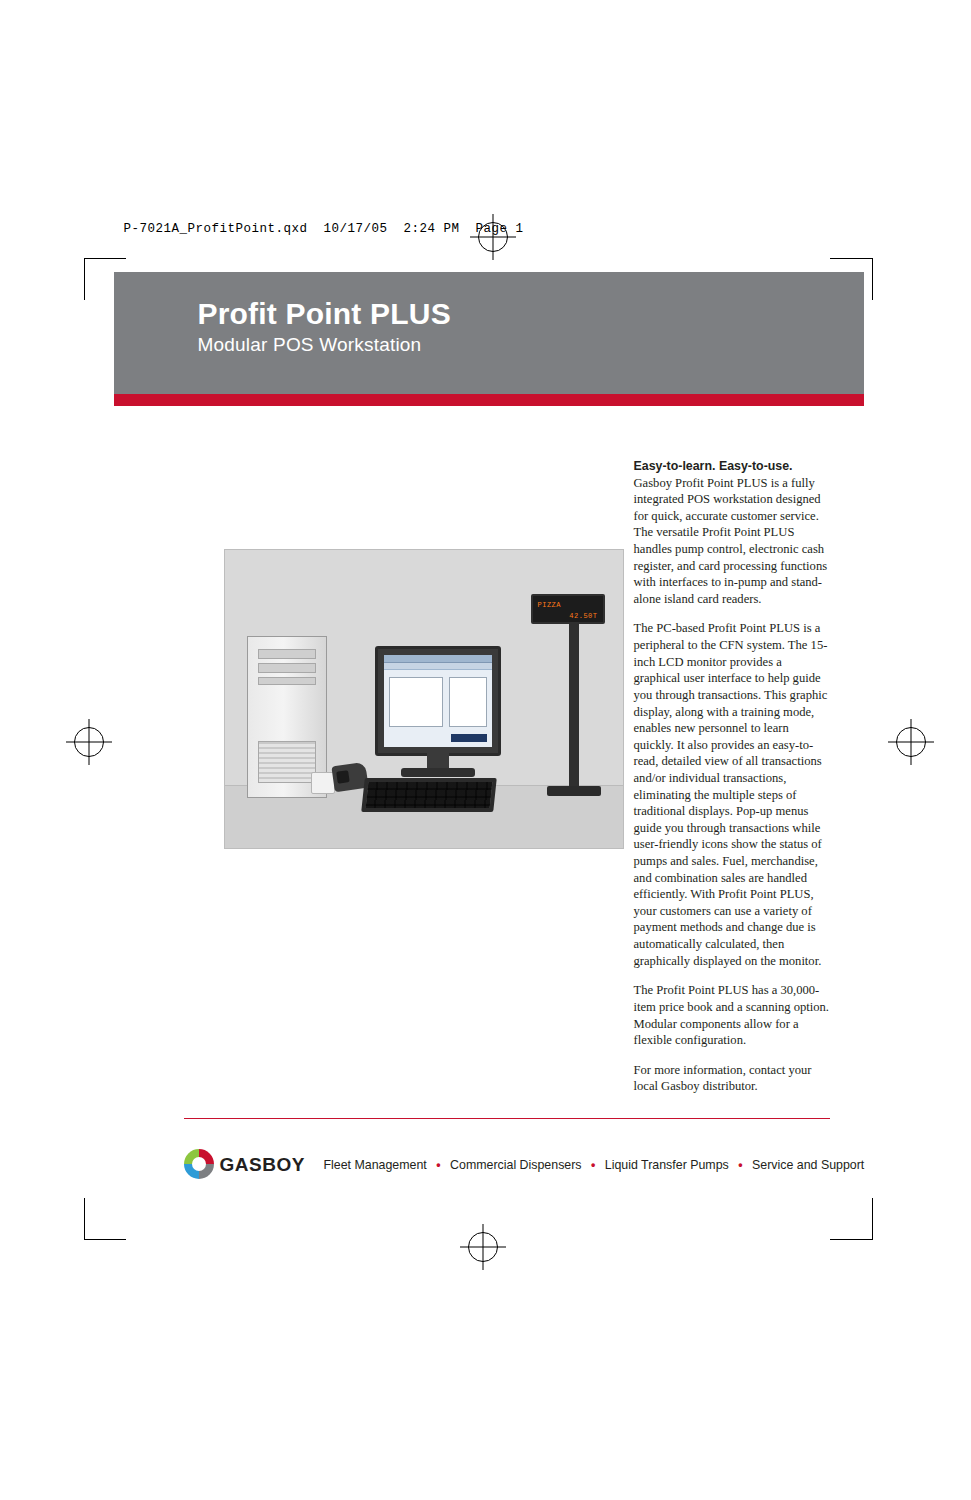P-7021A_ProfitPoint.qxd 10/17/05 2:24 PM Page 1
Profit Point PLUS
Modular POS Workstation
PIZZA
42.50T
Easy-to-learn. Easy-to-use. Gasboy Profit Point PLUS is a fully integrated POS workstation designed for quick, accurate customer service. The versatile Profit Point PLUS handles pump control, electronic cash register, and card processing functions with interfaces to in-pump and stand-alone island card readers.
The PC-based Profit Point PLUS is a peripheral to the CFN system. The 15-inch LCD monitor provides a graphical user interface to help guide you through transactions. This graphic display, along with a training mode, enables new personnel to learn quickly. It also provides an easy-to-read, detailed view of all transactions and/or individual transactions, eliminating the multiple steps of traditional displays. Pop-up menus guide you through transactions while user-friendly icons show the status of pumps and sales. Fuel, merchandise, and combination sales are handled efficiently. With Profit Point PLUS, your customers can use a variety of payment methods and change due is automatically calculated, then graphically displayed on the monitor.
The Profit Point PLUS has a 30,000-item price book and a scanning option. Modular components allow for a flexible configuration.
For more information, contact your local Gasboy distributor.
GASBOY
Fleet Management • Commercial Dispensers • Liquid Transfer Pumps • Service and Support